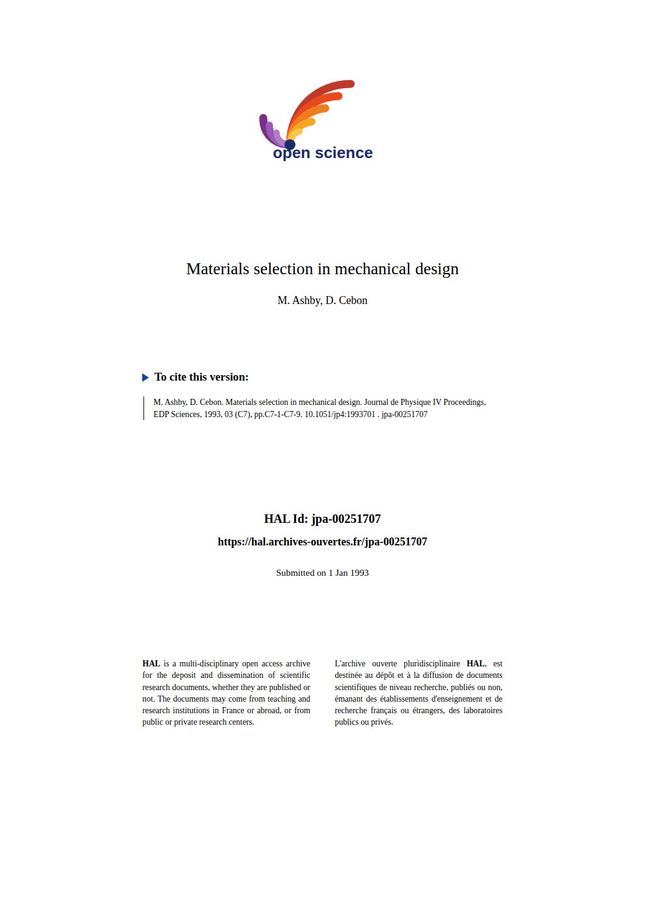open science
Materials selection in mechanical design
M. Ashby, D. Cebon
To cite this version:
M. Ashby, D. Cebon. Materials selection in mechanical design. Journal de Physique IV Proceedings, EDP Sciences, 1993, 03 (C7), pp.C7-1-C7-9. 10.1051/jp4:1993701 . jpa-00251707
HAL Id: jpa-00251707
https://hal.archives-ouvertes.fr/jpa-00251707
Submitted on 1 Jan 1993
HAL is a multi-disciplinary open access archive for the deposit and dissemination of scientific research documents, whether they are published or not. The documents may come from teaching and research institutions in France or abroad, or from public or private research centers.
L'archive ouverte pluridisciplinaire HAL, est destinée au dépôt et à la diffusion de documents scientifiques de niveau recherche, publiés ou non, émanant des établissements d'enseignement et de recherche français ou étrangers, des laboratoires publics ou privés.